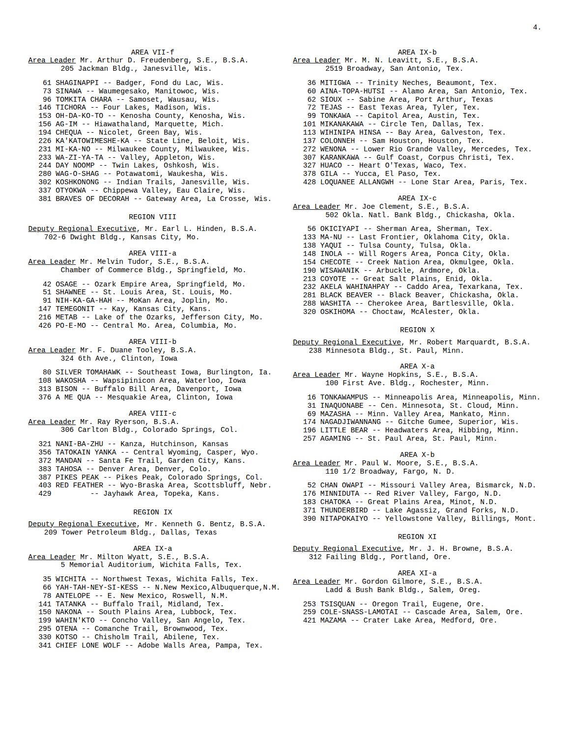4.
AREA VII-f
Area Leader Mr. Arthur D. Freudenberg, S.E., B.S.A. 205 Jackman Bldg., Janesville, Wis.
61 SHAGINAPPI -- Badger, Fond du Lac, Wis.
73 SINAWA -- Waumegesako, Manitowoc, Wis.
96 TOMKITA CHARA -- Samoset, Wausau, Wis.
146 TICHORA -- Four Lakes, Madison, Wis.
153 OH-DA-KO-TO -- Kenosha County, Kenosha, Wis.
156 AG-IM -- Hiawathaland, Marquette, Mich.
194 CHEQUA -- Nicolet, Green Bay, Wis.
226 KA'KATOWIMESHE-KA -- State Line, Beloit, Wis.
231 MI-KA-NO -- Milwaukee County, Milwaukee, Wis.
233 WA-ZI-YA-TA -- Valley, Appleton, Wis.
244 DAY NOOMP -- Twin Lakes, Oshkosh, Wis.
280 WAG-O-SHAG -- Potawatomi, Waukesha, Wis.
302 KOSHKONONG -- Indian Trails, Janesville, Wis.
337 OTYOKWA -- Chippewa Valley, Eau Claire, Wis.
381 BRAVES OF DECORAH -- Gateway Area, La Crosse, Wis.
REGION VIII
Deputy Regional Executive, Mr. Earl L. Hinden, B.S.A. 702-6 Dwight Bldg., Kansas City, Mo.
AREA VIII-a
Area Leader Mr. Melvin Tudor, S.E., B.S.A. Chamber of Commerce Bldg., Springfield, Mo.
42 OSAGE -- Ozark Empire Area, Springfield, Mo.
51 SHAWNEE -- St. Louis Area, St. Louis, Mo.
91 NIH-KA-GA-HAH -- MoKan Area, Joplin, Mo.
147 TEMEGONIT -- Kay, Kansas City, Kans.
216 METAB -- Lake of the Ozarks, Jefferson City, Mo.
426 PO-E-MO -- Central Mo. Area, Columbia, Mo.
AREA VIII-b
Area Leader Mr. F. Duane Tooley, B.S.A. 324 6th Ave., Clinton, Iowa
80 SILVER TOMAHAWK -- Southeast Iowa, Burlington, Ia.
108 WAKOSHA -- Wapsipinicon Area, Waterloo, Iowa
313 BISON -- Buffalo Bill Area, Davenport, Iowa
376 A ME QUA -- Mesquakie Area, Clinton, Iowa
AREA VIII-c
Area Leader Mr. Ray Ryerson, B.S.A. 306 Carlton Bldg., Colorado Springs, Col.
321 NANI-BA-ZHU -- Kanza, Hutchinson, Kansas
356 TATOKAIN YANKA -- Central Wyoming, Casper, Wyo.
372 MANDAN -- Santa Fe Trail, Garden City, Kans.
383 TAHOSA -- Denver Area, Denver, Colo.
387 PIKES PEAK -- Pikes Peak, Colorado Springs, Col.
403 RED FEATHER -- Wyo-Braska Area, Scottsbluff, Nebr.
429 -- Jayhawk Area, Topeka, Kans.
REGION IX
Deputy Regional Executive, Mr. Kenneth G. Bentz, B.S.A. 209 Tower Petroleum Bldg., Dallas, Texas
AREA IX-a
Area Leader Mr. Milton Wyatt, S.E., B.S.A. 5 Memorial Auditorium, Wichita Falls, Tex.
35 WICHITA -- Northwest Texas, Wichita Falls, Tex.
66 YAH-TAH-NEY-SI-KESS -- N.New Mexico,Albuquerque,N.M.
78 ANTELOPE -- E. New Mexico, Roswell, N.M.
141 TATANKA -- Buffalo Trail, Midland, Tex.
150 NAKONA -- South Plains Area, Lubbock, Tex.
199 WAHIN'KTO -- Concho Valley, San Angelo, Tex.
295 OTENA -- Comanche Trail, Brownwood, Tex.
330 KOTSO -- Chisholm Trail, Abilene, Tex.
341 CHIEF LONE WOLF -- Adobe Walls Area, Pampa, Tex.
AREA IX-b
Area Leader Mr. M. N. Leavitt, S.E., B.S.A. 2519 Broadway, San Antonio, Tex.
36 MITIGWA -- Trinity Neches, Beaumont, Tex.
60 AINA-TOPA-HUTSI -- Alamo Area, San Antonio, Tex.
62 SIOUX -- Sabine Area, Port Arthur, Texas
72 TEJAS -- East Texas Area, Tyler, Tex.
99 TONKAWA -- Capitol Area, Austin, Tex.
101 MIKANAKAWA -- Circle Ten, Dallas, Tex.
113 WIHINIPA HINSA -- Bay Area, Galveston, Tex.
137 COLONNEH -- Sam Houston, Houston, Tex.
272 WENONA -- Lower Rio Grande Valley, Mercedes, Tex.
307 KARANKAWA -- Gulf Coast, Corpus Christi, Tex.
327 HUACO -- Heart O'Texas, Waco, Tex.
378 GILA -- Yucca, El Paso, Tex.
428 LOQUANEE ALLANGWH -- Lone Star Area, Paris, Tex.
AREA IX-c
Area Leader Mr. Joe Clement, S.E., B.S.A. 502 Okla. Natl. Bank Bldg., Chickasha, Okla.
56 OKICIYAPI -- Sherman Area, Sherman, Tex.
133 MA-NU -- Last Frontier, Oklahoma City, Okla.
138 YAQUI -- Tulsa County, Tulsa, Okla.
148 INOLA -- Will Rogers Area, Ponca City, Okla.
154 CHECOTE -- Creek Nation Area, Okmulgee, Okla.
190 WISAWANIK -- Arbuckle, Ardmore, Okla.
213 COYOTE -- Great Salt Plains, Enid, Okla.
232 AKELA WAHINAHPAY -- Caddo Area, Texarkana, Tex.
281 BLACK BEAVER -- Black Beaver, Chickasha, Okla.
288 WASHITA -- Cherokee Area, Bartlesville, Okla.
320 OSKIHOMA -- Choctaw, McAlester, Okla.
REGION X
Deputy Regional Executive, Mr. Robert Marquardt, B.S.A. 238 Minnesota Bldg., St. Paul, Minn.
AREA X-a
Area Leader Mr. Wayne Hopkins, S.E., B.S.A. 100 First Ave. Bldg., Rochester, Minn.
16 TONKAWAMPUS -- Minneapolis Area, Minneapolis, Minn.
31 INAQUONABE -- Cen. Minnesota, St. Cloud, Minn.
69 MAZASHA -- Minn. Valley Area, Mankato, Minn.
174 NAGADJIWANNANG -- Gitche Gumee, Superior, Wis.
196 LITTLE BEAR -- Headwaters Area, Hibbing, Minn.
257 AGAMING -- St. Paul Area, St. Paul, Minn.
AREA X-b
Area Leader Mr. Paul W. Moore, S.E., B.S.A. 110 1/2 Broadway, Fargo, N. D.
52 CHAN OWAPI -- Missouri Valley Area, Bismarck, N.D.
176 MINNIDUTA -- Red River Valley, Fargo, N.D.
183 CHATOKA -- Great Plains Area, Minot, N.D.
371 THUNDERBIRD -- Lake Agassiz, Grand Forks, N.D.
390 NITAPOKAIYO -- Yellowstone Valley, Billings, Mont.
REGION XI
Deputy Regional Executive, Mr. J. H. Browne, B.S.A. 312 Failing Bldg., Portland, Ore.
AREA XI-a
Area Leader Mr. Gordon Gilmore, S.E., B.S.A. Ladd & Bush Bank Bldg., Salem, Oreg.
253 TSISQUAN -- Oregon Trail, Eugene, Ore.
259 COLE-SNASS-LAMOTAI -- Cascade Area, Salem, Ore.
421 MAZAMA -- Crater Lake Area, Medford, Ore.